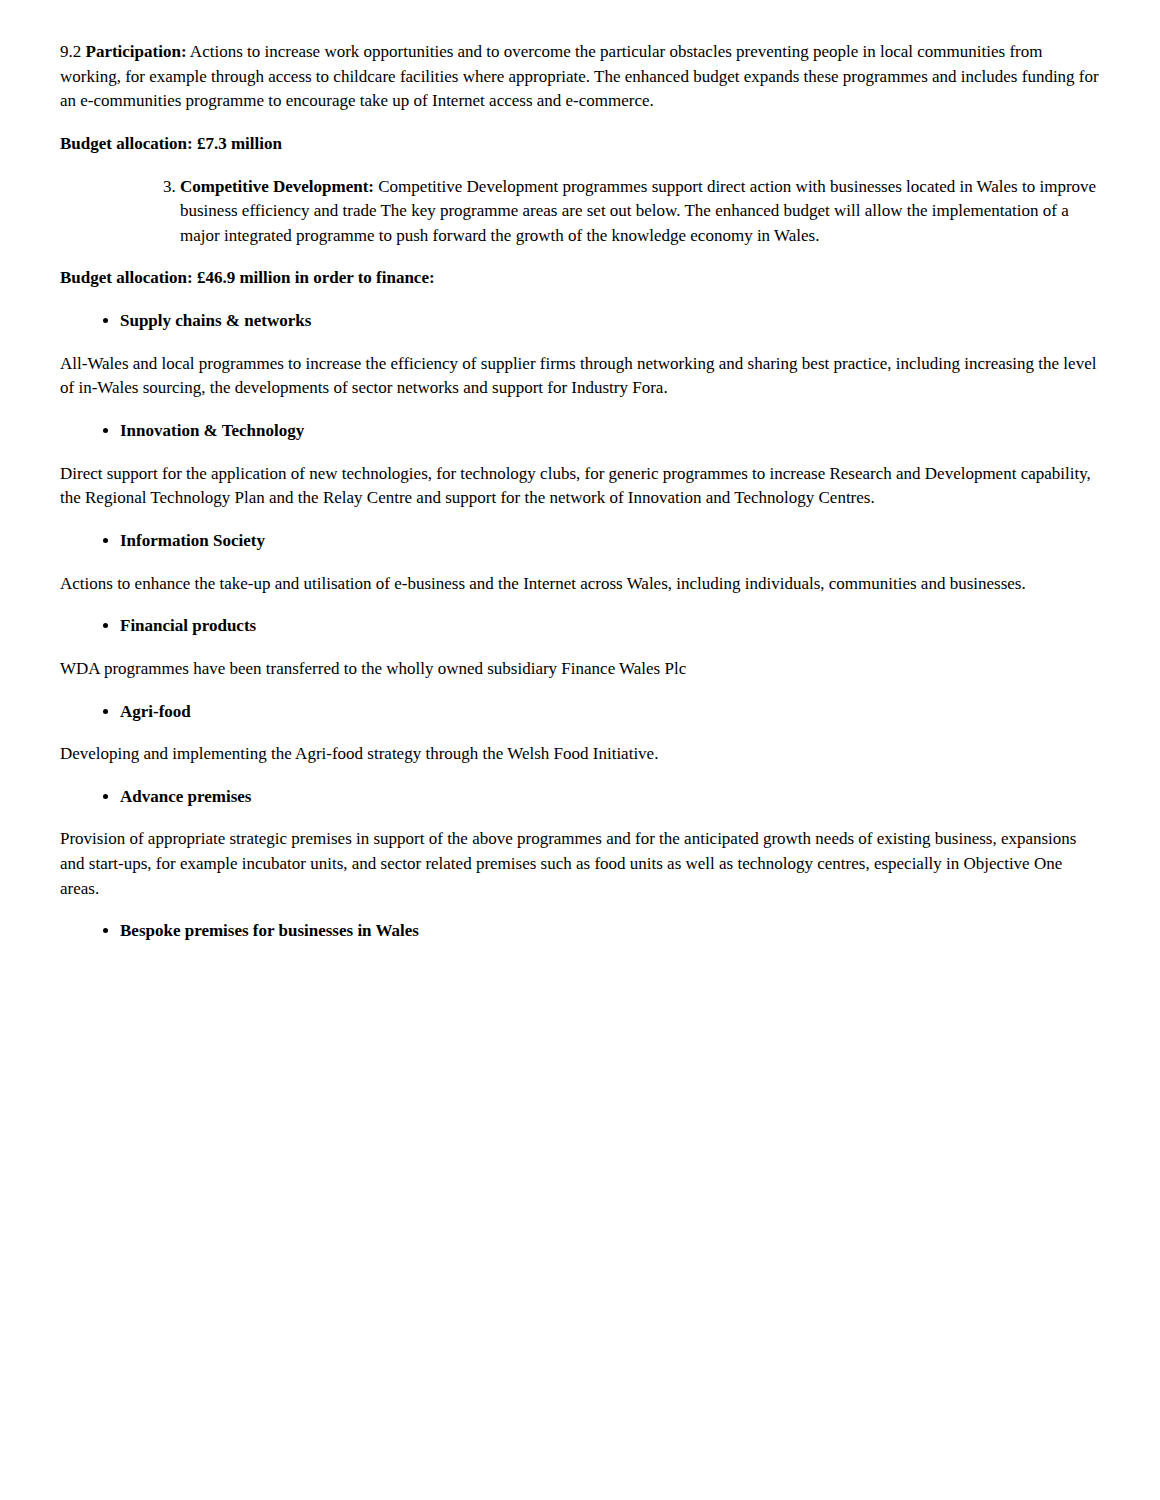9.2 Participation: Actions to increase work opportunities and to overcome the particular obstacles preventing people in local communities from working, for example through access to childcare facilities where appropriate. The enhanced budget expands these programmes and includes funding for an e-communities programme to encourage take up of Internet access and e-commerce.
Budget allocation: £7.3 million
Competitive Development: Competitive Development programmes support direct action with businesses located in Wales to improve business efficiency and trade The key programme areas are set out below. The enhanced budget will allow the implementation of a major integrated programme to push forward the growth of the knowledge economy in Wales.
Budget allocation: £46.9 million in order to finance:
Supply chains & networks
All-Wales and local programmes to increase the efficiency of supplier firms through networking and sharing best practice, including increasing the level of in-Wales sourcing, the developments of sector networks and support for Industry Fora.
Innovation & Technology
Direct support for the application of new technologies, for technology clubs, for generic programmes to increase Research and Development capability, the Regional Technology Plan and the Relay Centre and support for the network of Innovation and Technology Centres.
Information Society
Actions to enhance the take-up and utilisation of e-business and the Internet across Wales, including individuals, communities and businesses.
Financial products
WDA programmes have been transferred to the wholly owned subsidiary Finance Wales Plc
Agri-food
Developing and implementing the Agri-food strategy through the Welsh Food Initiative.
Advance premises
Provision of appropriate strategic premises in support of the above programmes and for the anticipated growth needs of existing business, expansions and start-ups, for example incubator units, and sector related premises such as food units as well as technology centres, especially in Objective One areas.
Bespoke premises for businesses in Wales